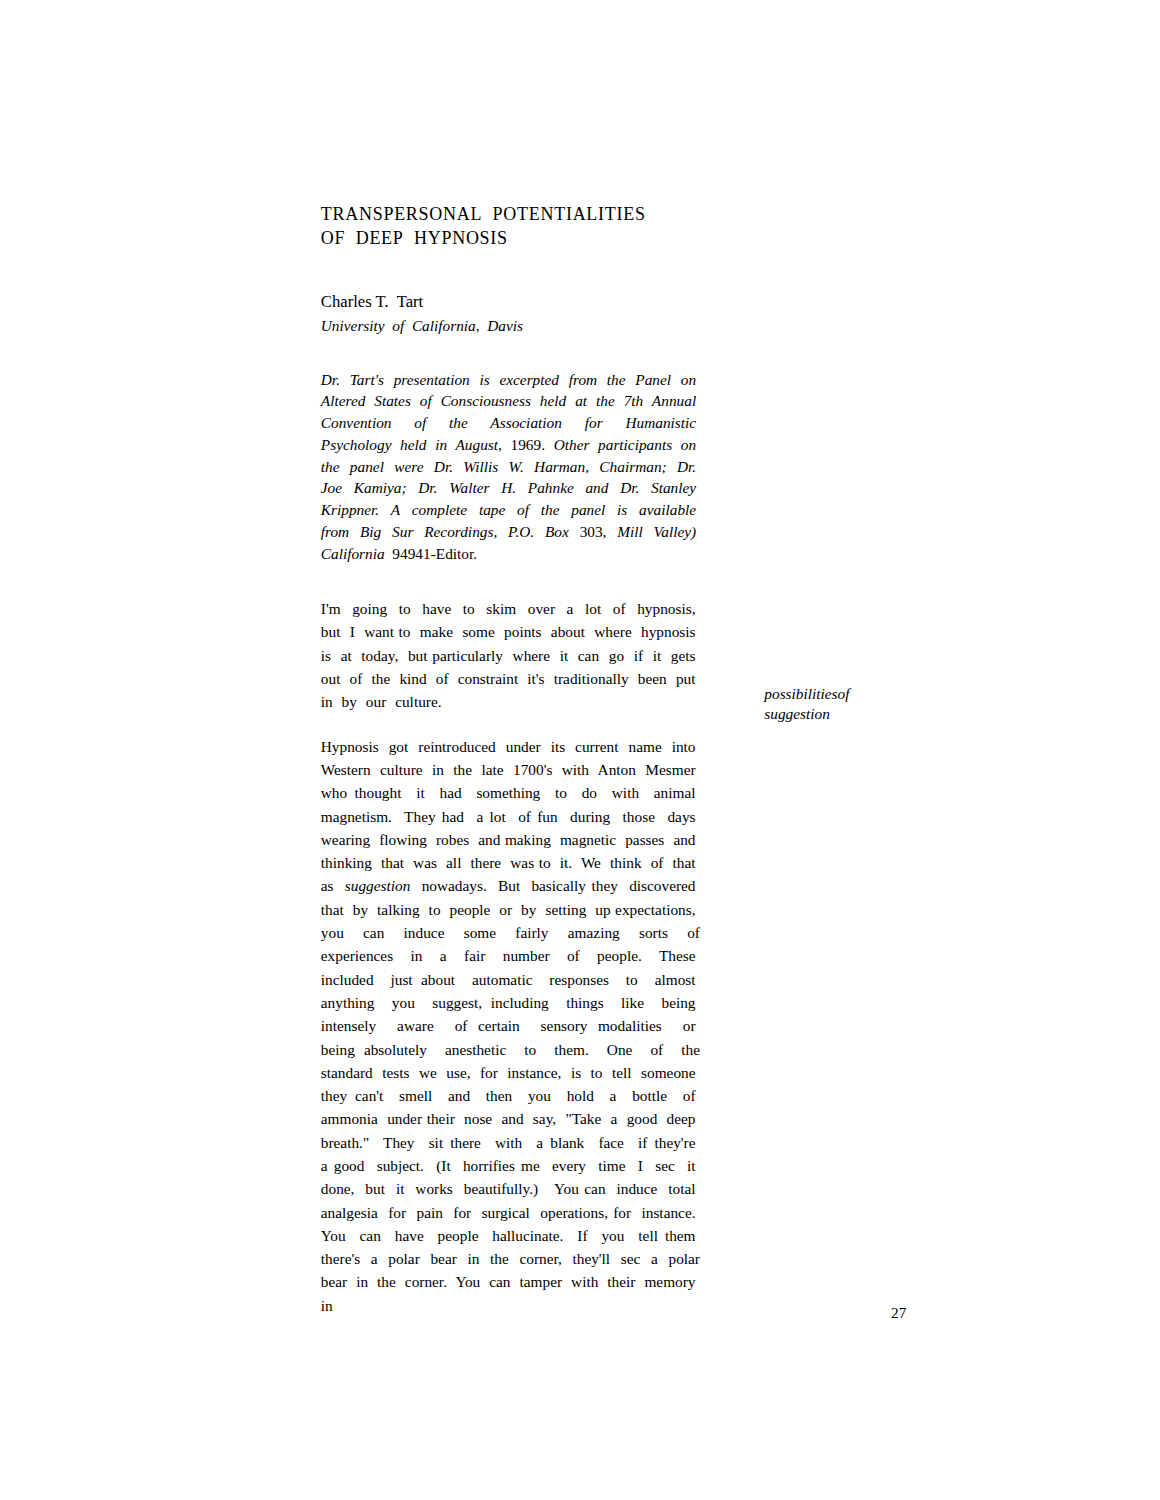Transpersonal Potentialities
of Deep Hypnosis
Charles T. Tart
University of California, Davis
Dr. Tart's presentation is excerpted from the Panel on Altered States of Consciousness held at the 7th Annual Convention of the Association for Humanistic Psychology held in August, 1969. Other participants on the panel were Dr. Willis W. Harman, Chairman; Dr. Joe Kamiya; Dr. Walter H. Pahnke and Dr. Stanley Krippner. A complete tape of the panel is available from Big Sur Recordings, P.O. Box 303, Mill Valley) California 94941-Editor.
I'm going to have to skim over a lot of hypnosis, but I want to make some points about where hypnosis is at today, but particularly where it can go if it gets out of the kind of constraint it's traditionally been put in by our culture.
Hypnosis got reintroduced under its current name into Western culture in the late 1700's with Anton Mesmer who thought it had something to do with animal magnetism. They had a lot of fun during those days wearing flowing robes and making magnetic passes and thinking that was all there was to it. We think of that as suggestion nowadays. But basically they discovered that by talking to people or by setting up expectations, you can induce some fairly amazing sorts of experiences in a fair number of people. These included just about automatic responses to almost anything you suggest, including things like being intensely aware of certain sensory modalities or being absolutely anesthetic to them. One of the standard tests we use, for instance, is to tell someone they can't smell and then you hold a bottle of ammonia under their nose and say, "Take a good deep breath." They sit there with a blank face if they're a good subject. (It horrifies me every time I sec it done, but it works beautifully.) You can induce total analgesia for pain for surgical operations, for instance. You can have people hallucinate. If you tell them there's a polar bear in the corner, they'll sec a polar bear in the corner. You can tamper with their memory in
possibilitiesof
suggestion
27